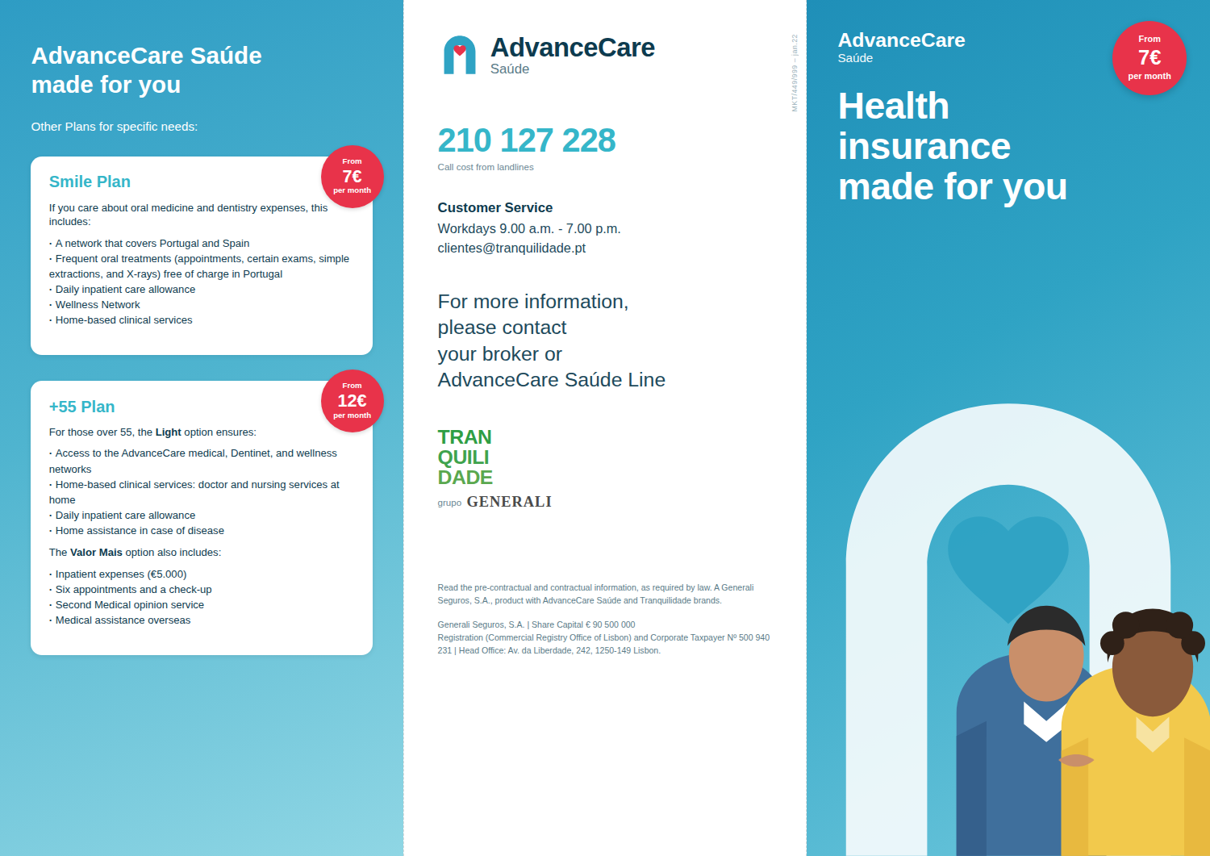AdvanceCare Saúde
made for you
Other Plans for specific needs:
From 7€ per month
Smile Plan
If you care about oral medicine and dentistry expenses, this includes:
A network that covers Portugal and Spain
Frequent oral treatments (appointments, certain exams, simple extractions, and X-rays) free of charge in Portugal
Daily inpatient care allowance
Wellness Network
Home-based clinical services
From 12€ per month
+55 Plan
For those over 55, the Light option ensures:
Access to the AdvanceCare medical, Dentinet, and wellness networks
Home-based clinical services: doctor and nursing services at home
Daily inpatient care allowance
Home assistance in case of disease
The Valor Mais option also includes:
Inpatient expenses (€5.000)
Six appointments and a check-up
Second Medical opinion service
Medical assistance overseas
MKT/449/999 – jan.22
AdvanceCare Saúde
210 127 228
Call cost from landlines
Customer Service
Workdays 9.00 a.m. - 7.00 p.m.
clientes@tranquilidade.pt
For more information,
please contact
your broker or
AdvanceCare Saúde Line
TRAN QUILI DADE
grupo GENERALI
Read the pre-contractual and contractual information, as required by law. A Generali Seguros, S.A., product with AdvanceCare Saúde and Tranquilidade brands.
Generali Seguros, S.A. | Share Capital € 90 500 000
Registration (Commercial Registry Office of Lisbon) and Corporate Taxpayer Nº 500 940 231 | Head Office: Av. da Liberdade, 242, 1250-149 Lisbon.
AdvanceCare
Saúde
From 7€ per month
Health
insurance
made for you